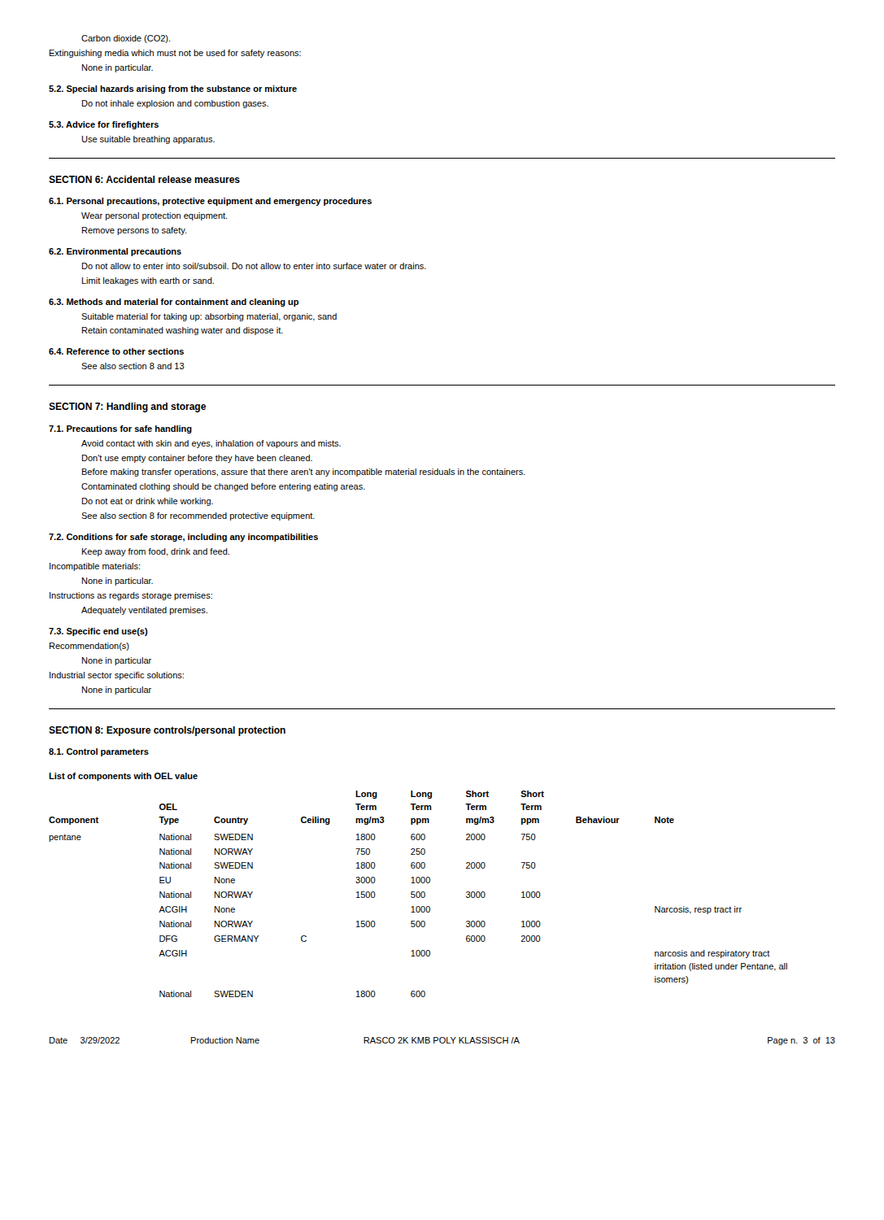Carbon dioxide (CO2).
Extinguishing media which must not be used for safety reasons:
None in particular.
5.2. Special hazards arising from the substance or mixture
Do not inhale explosion and combustion gases.
5.3. Advice for firefighters
Use suitable breathing apparatus.
SECTION 6: Accidental release measures
6.1. Personal precautions, protective equipment and emergency procedures
Wear personal protection equipment.
Remove persons to safety.
6.2. Environmental precautions
Do not allow to enter into soil/subsoil. Do not allow to enter into surface water or drains.
Limit leakages with earth or sand.
6.3. Methods and material for containment and cleaning up
Suitable material for taking up: absorbing material, organic, sand
Retain contaminated washing water and dispose it.
6.4. Reference to other sections
See also section 8 and 13
SECTION 7: Handling and storage
7.1. Precautions for safe handling
Avoid contact with skin and eyes, inhalation of vapours and mists.
Don't use empty container before they have been cleaned.
Before making transfer operations, assure that there aren't any incompatible material residuals in the containers.
Contaminated clothing should be changed before entering eating areas.
Do not eat or drink while working.
See also section 8 for recommended protective equipment.
7.2. Conditions for safe storage, including any incompatibilities
Keep away from food, drink and feed.
Incompatible materials:
None in particular.
Instructions as regards storage premises:
Adequately ventilated premises.
7.3. Specific end use(s)
Recommendation(s)
None in particular
Industrial sector specific solutions:
None in particular
SECTION 8: Exposure controls/personal protection
8.1. Control parameters
List of components with OEL value
| Component | OEL Type | Country | Ceiling | Long Term mg/m3 | Long Term ppm | Short Term mg/m3 | Short Term ppm | Behaviour | Note |
| --- | --- | --- | --- | --- | --- | --- | --- | --- | --- |
| pentane | National | SWEDEN | | 1800 | 600 | 2000 | 750 | | |
| | National | NORWAY | | 750 | 250 | | | | |
| | National | SWEDEN | | 1800 | 600 | 2000 | 750 | | |
| | EU | None | | 3000 | 1000 | | | | |
| | National | NORWAY | | 1500 | 500 | 3000 | 1000 | | |
| | ACGIH | None | | | 1000 | | | | Narcosis, resp tract irr |
| | National | NORWAY | | 1500 | 500 | 3000 | 1000 | | |
| | DFG | GERMANY | C | | | 6000 | 2000 | | |
| | ACGIH | | | | 1000 | | | | narcosis and respiratory tract irritation (listed under Pentane, all isomers) |
| | National | SWEDEN | | 1800 | 600 | | | | |
Date 3/29/2022 Production Name RASCO 2K KMB POLY KLASSISCH /A Page n. 3 of 13